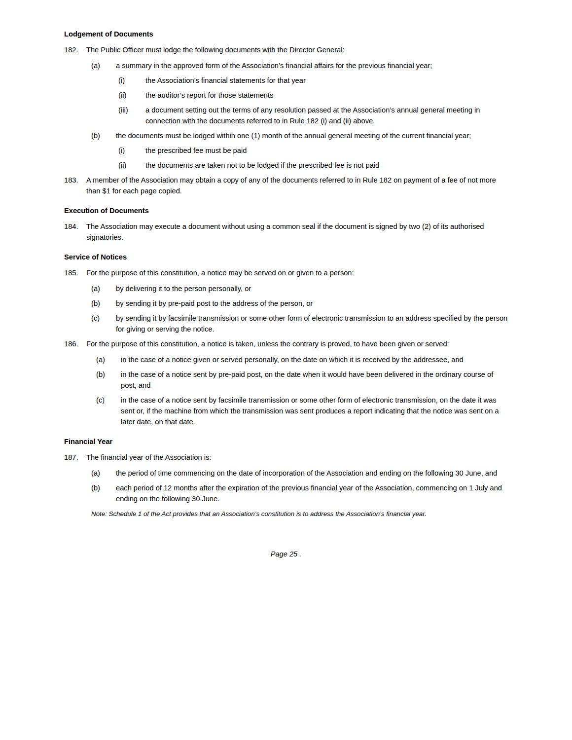Lodgement of Documents
182.
The Public Officer must lodge the following documents with the Director General:
(a)
a summary in the approved form of the Association’s financial affairs for the previous financial year;
(i)
the Association’s financial statements for that year
(ii)
the auditor’s report for those statements
(iii)
a document setting out the terms of any resolution passed at the Association’s annual general meeting in connection with the documents referred to in Rule 182 (i) and (ii) above.
(b)
the documents must be lodged within one (1) month of the annual general meeting of the current financial year;
(i)
the prescribed fee must be paid
(ii)
the documents are taken not to be lodged if the prescribed fee is not paid
183.
A member of the Association may obtain a copy of any of the documents referred to in Rule 182 on payment of a fee of not more than $1 for each page copied.
Execution of Documents
184.
The Association may execute a document without using a common seal if the document is signed by two (2) of its authorised signatories.
Service of Notices
185.
For the purpose of this constitution, a notice may be served on or given to a person:
(a)
by delivering it to the person personally, or
(b)
by sending it by pre-paid post to the address of the person, or
(c)
by sending it by facsimile transmission or some other form of electronic transmission to an address specified by the person for giving or serving the notice.
186.
For the purpose of this constitution, a notice is taken, unless the contrary is proved, to have been given or served:
(a)
in the case of a notice given or served personally, on the date on which it is received by the addressee, and
(b)
in the case of a notice sent by pre-paid post, on the date when it would have been delivered in the ordinary course of post, and
(c)
in the case of a notice sent by facsimile transmission or some other form of electronic transmission, on the date it was sent or, if the machine from which the transmission was sent produces a report indicating that the notice was sent on a later date, on that date.
Financial Year
187.
The financial year of the Association is:
(a)
the period of time commencing on the date of incorporation of the Association and ending on the following 30 June, and
(b)
each period of 12 months after the expiration of the previous financial year of the Association, commencing on 1 July and ending on the following 30 June.
Note: Schedule 1 of the Act provides that an Association’s constitution is to address the Association’s financial year.
Page 25 .